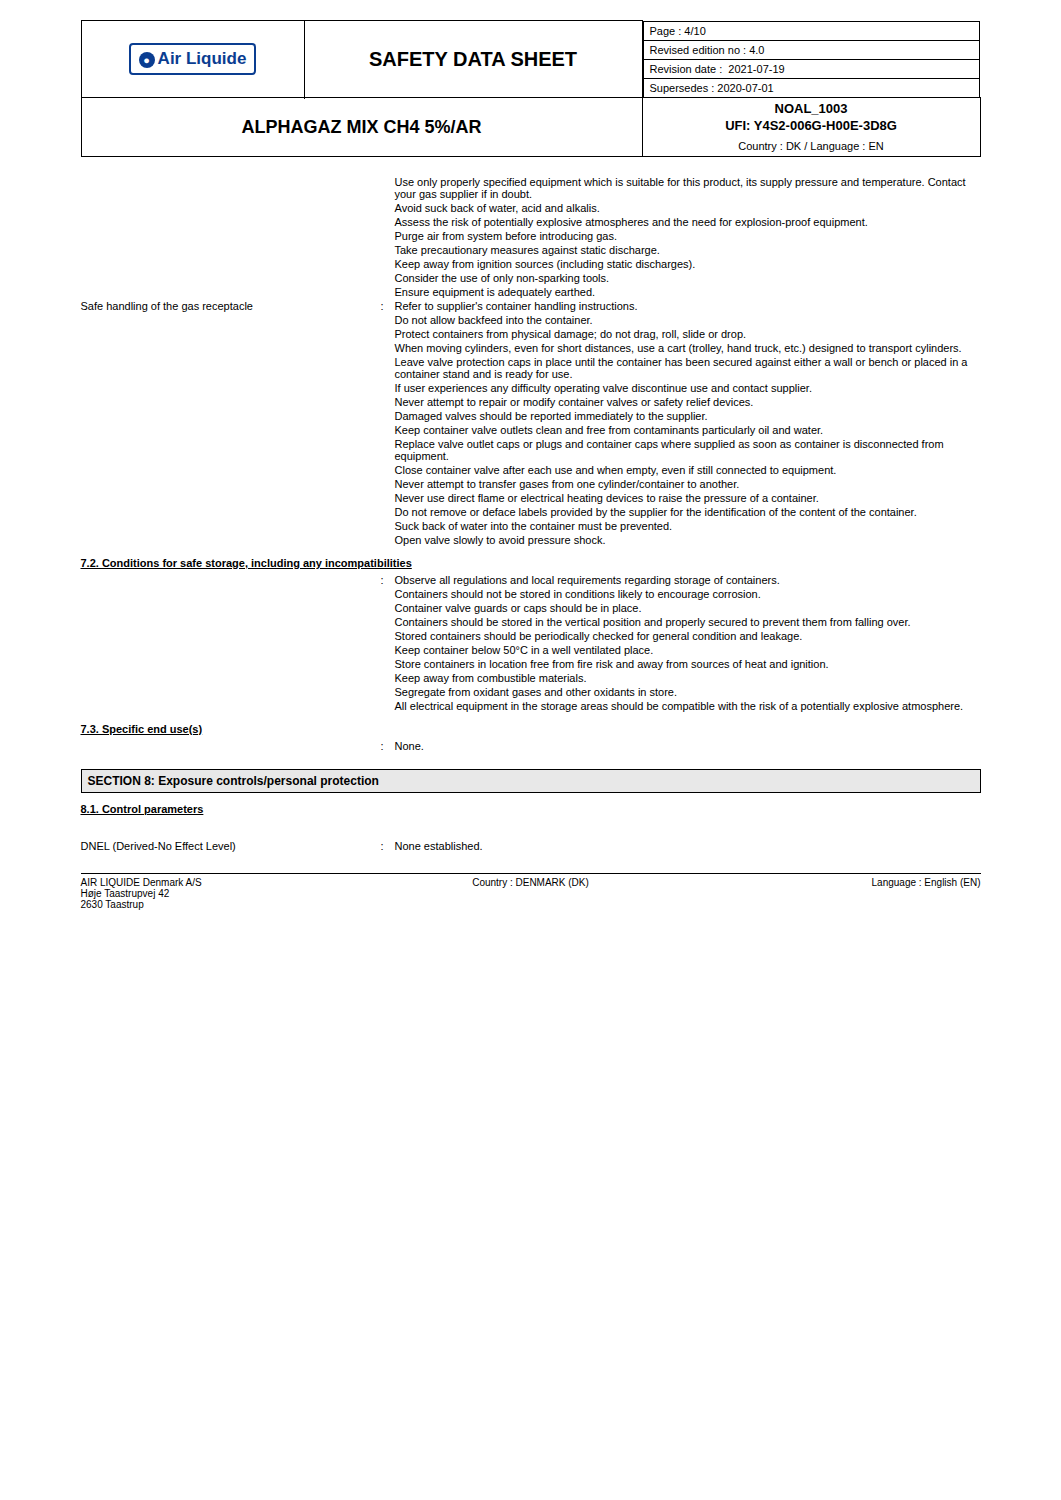| ● Air Liquide | SAFETY DATA SHEET | / Page : 4/10 / / Revised edition no : 4.0 / / Revision date : 2021-07-19 / / Supersedes : 2020-07-01 / |
| ALPHAGAZ MIX CH4 5%/AR | NOAL_1003 UFI: Y4S2-006G-H00E-3D8G Country : DK / Language : EN |
| | | Use only properly specified equipment which is suitable for this product, its supply pressure and temperature. Contact your gas supplier if in doubt. |
| | | Avoid suck back of water, acid and alkalis. |
| | | Assess the risk of potentially explosive atmospheres and the need for explosion-proof equipment. |
| | | Purge air from system before introducing gas. |
| | | Take precautionary measures against static discharge. |
| | | Keep away from ignition sources (including static discharges). |
| | | Consider the use of only non-sparking tools. |
| | | Ensure equipment is adequately earthed. |
| Safe handling of the gas receptacle | : | Refer to supplier's container handling instructions. |
| | | Do not allow backfeed into the container. |
| | | Protect containers from physical damage; do not drag, roll, slide or drop. |
| | | When moving cylinders, even for short distances, use a cart (trolley, hand truck, etc.) designed to transport cylinders. |
| | | Leave valve protection caps in place until the container has been secured against either a wall or bench or placed in a container stand and is ready for use. |
| | | If user experiences any difficulty operating valve discontinue use and contact supplier. |
| | | Never attempt to repair or modify container valves or safety relief devices. |
| | | Damaged valves should be reported immediately to the supplier. |
| | | Keep container valve outlets clean and free from contaminants particularly oil and water. |
| | | Replace valve outlet caps or plugs and container caps where supplied as soon as container is disconnected from equipment. |
| | | Close container valve after each use and when empty, even if still connected to equipment. |
| | | Never attempt to transfer gases from one cylinder/container to another. |
| | | Never use direct flame or electrical heating devices to raise the pressure of a container. |
| | | Do not remove or deface labels provided by the supplier for the identification of the content of the container. |
| | | Suck back of water into the container must be prevented. |
| | | Open valve slowly to avoid pressure shock. |
7.2. Conditions for safe storage, including any incompatibilities
| | : | Observe all regulations and local requirements regarding storage of containers. |
| | | Containers should not be stored in conditions likely to encourage corrosion. |
| | | Container valve guards or caps should be in place. |
| | | Containers should be stored in the vertical position and properly secured to prevent them from falling over. |
| | | Stored containers should be periodically checked for general condition and leakage. |
| | | Keep container below 50°C in a well ventilated place. |
| | | Store containers in location free from fire risk and away from sources of heat and ignition. |
| | | Keep away from combustible materials. |
| | | Segregate from oxidant gases and other oxidants in store. |
| | | All electrical equipment in the storage areas should be compatible with the risk of a potentially explosive atmosphere. |
7.3. Specific end use(s)
| | : | None. |
SECTION 8: Exposure controls/personal protection
8.1. Control parameters
| DNEL (Derived-No Effect Level) | : | None established. |
AIR LIQUIDE Denmark A/S
Høje Taastrupvej 42
2630 Taastrup
Country : DENMARK (DK)
Language : English (EN)